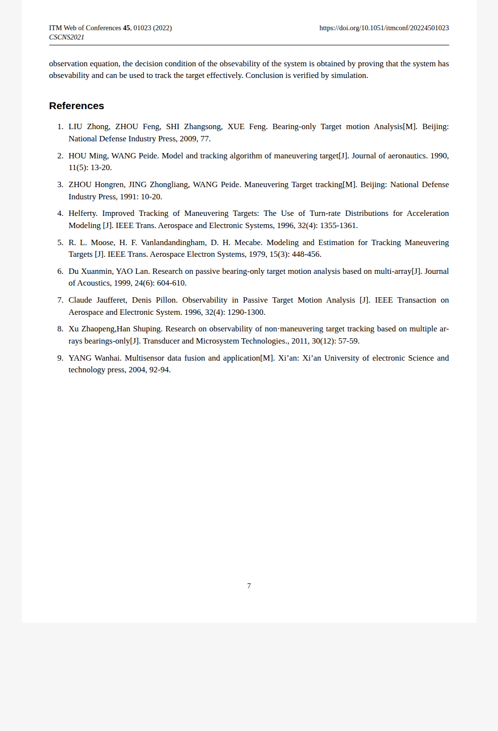ITM Web of Conferences 45, 01023 (2022)
CSCNS2021
https://doi.org/10.1051/itmconf/20224501023
observation equation, the decision condition of the obsevability of the system is obtained by proving that the system has obsevability and can be used to track the target effectively. Conclusion is verified by simulation.
References
LIU Zhong, ZHOU Feng, SHI Zhangsong, XUE Feng. Bearing-only Target motion Analysis[M]. Beijing: National Defense Industry Press, 2009, 77.
HOU Ming, WANG Peide. Model and tracking algorithm of maneuvering target[J]. Journal of aeronautics. 1990, 11(5): 13-20.
ZHOU Hongren, JING Zhongliang, WANG Peide. Maneuvering Target tracking[M]. Beijing: National Defense Industry Press, 1991: 10-20.
Helferty. Improved Tracking of Maneuvering Targets: The Use of Turn-rate Distributions for Acceleration Modeling [J]. IEEE Trans. Aerospace and Electronic Systems, 1996, 32(4): 1355-1361.
R. L. Moose, H. F. Vanlandandingham, D. H. Mecabe. Modeling and Estimation for Tracking Maneuvering Targets [J]. IEEE Trans. Aerospace Electron Systems, 1979, 15(3): 448-456.
Du Xuanmin, YAO Lan. Research on passive bearing-only target motion analysis based on multi-array[J]. Journal of Acoustics, 1999, 24(6): 604-610.
Claude Jaufferet, Denis Pillon. Observability in Passive Target Motion Analysis [J]. IEEE Transaction on Aerospace and Electronic System. 1996, 32(4): 1290-1300.
Xu Zhaopeng,Han Shuping. Research on observability of non·maneuvering target tracking based on multiple arrays bearings-only[J]. Transducer and Microsystem Technologies., 2011, 30(12): 57-59.
YANG Wanhai. Multisensor data fusion and application[M]. Xi’an: Xi’an University of electronic Science and technology press, 2004, 92-94.
7